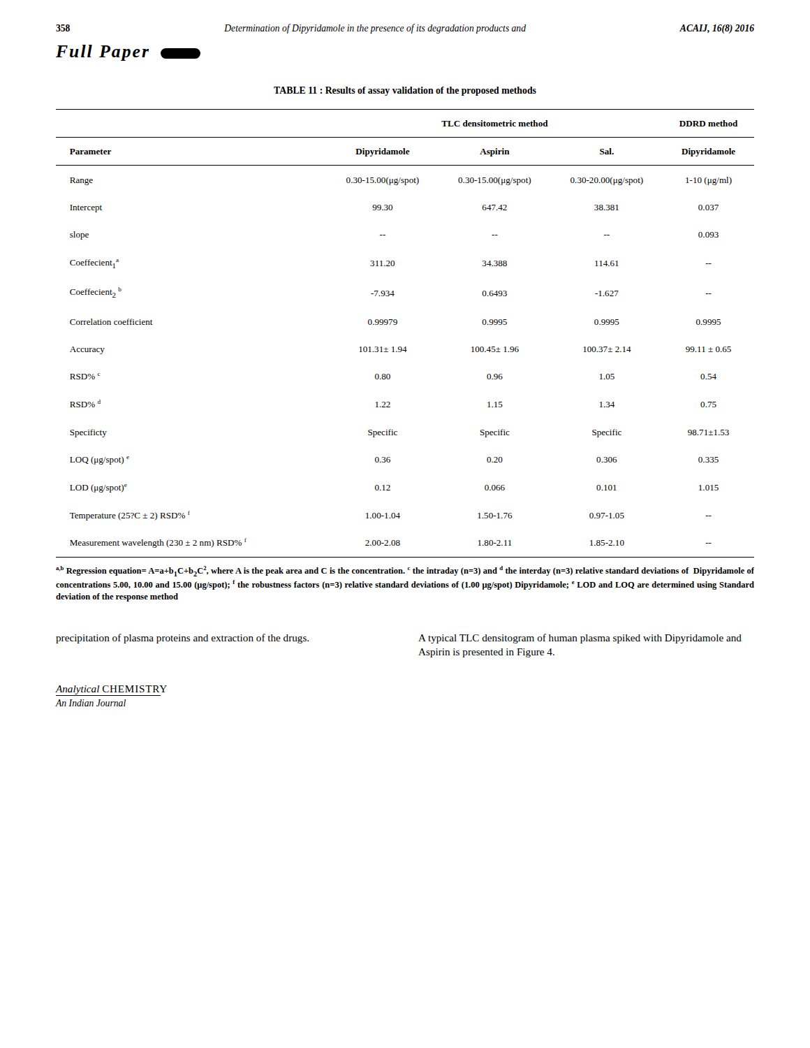358 Determination of Dipyridamole in the presence of its degradation products and ACAIJ, 16(8) 2016
Full Paper
TABLE 11 : Results of assay validation of the proposed methods
| | TLC densitometric method | DDRD method |
| --- | --- | --- |
| Parameter | Dipyridamole | Aspirin | Sal. | Dipyridamole |
| Range | 0.30-15.00(μg/spot) | 0.30-15.00(μg/spot) | 0.30-20.00(μg/spot) | 1-10 (μg/ml) |
| Intercept | 99.30 | 647.42 | 38.381 | 0.037 |
| slope | -- | -- | -- | 0.093 |
| Coeffecient 1 a | 311.20 | 34.388 | 114.61 | -- |
| Coeffecient 2 b | -7.934 | 0.6493 | -1.627 | -- |
| Correlation coefficient | 0.99979 | 0.9995 | 0.9995 | 0.9995 |
| Accuracy | 101.31± 1.94 | 100.45± 1.96 | 100.37± 2.14 | 99.11 ± 0.65 |
| RSD% c | 0.80 | 0.96 | 1.05 | 0.54 |
| RSD% d | 1.22 | 1.15 | 1.34 | 0.75 |
| Specificty | Specific | Specific | Specific | 98.71±1.53 |
| LOQ (μg/spot) e | 0.36 | 0.20 | 0.306 | 0.335 |
| LOD (μg/spot) e | 0.12 | 0.066 | 0.101 | 1.015 |
| Temperature (25?C ± 2) RSD% f | 1.00-1.04 | 1.50-1.76 | 0.97-1.05 | -- |
| Measurement wavelength (230 ± 2 nm) RSD% f | 2.00-2.08 | 1.80-2.11 | 1.85-2.10 | -- |
a,b Regression equation= A=a+b1C+b2C2, where A is the peak area and C is the concentration. c the intraday (n=3) and d the interday (n=3) relative standard deviations of Dipyridamole of concentrations 5.00, 10.00 and 15.00 (μg/spot); f the robustness factors (n=3) relative standard deviations of (1.00 μg/spot) Dipyridamole; e LOD and LOQ are determined using Standard deviation of the response method
precipitation of plasma proteins and extraction of the drugs.
A typical TLC densitogram of human plasma spiked with Dipyridamole and Aspirin is presented in Figure 4.
Analytical CHEMISTRY An Indian Journal